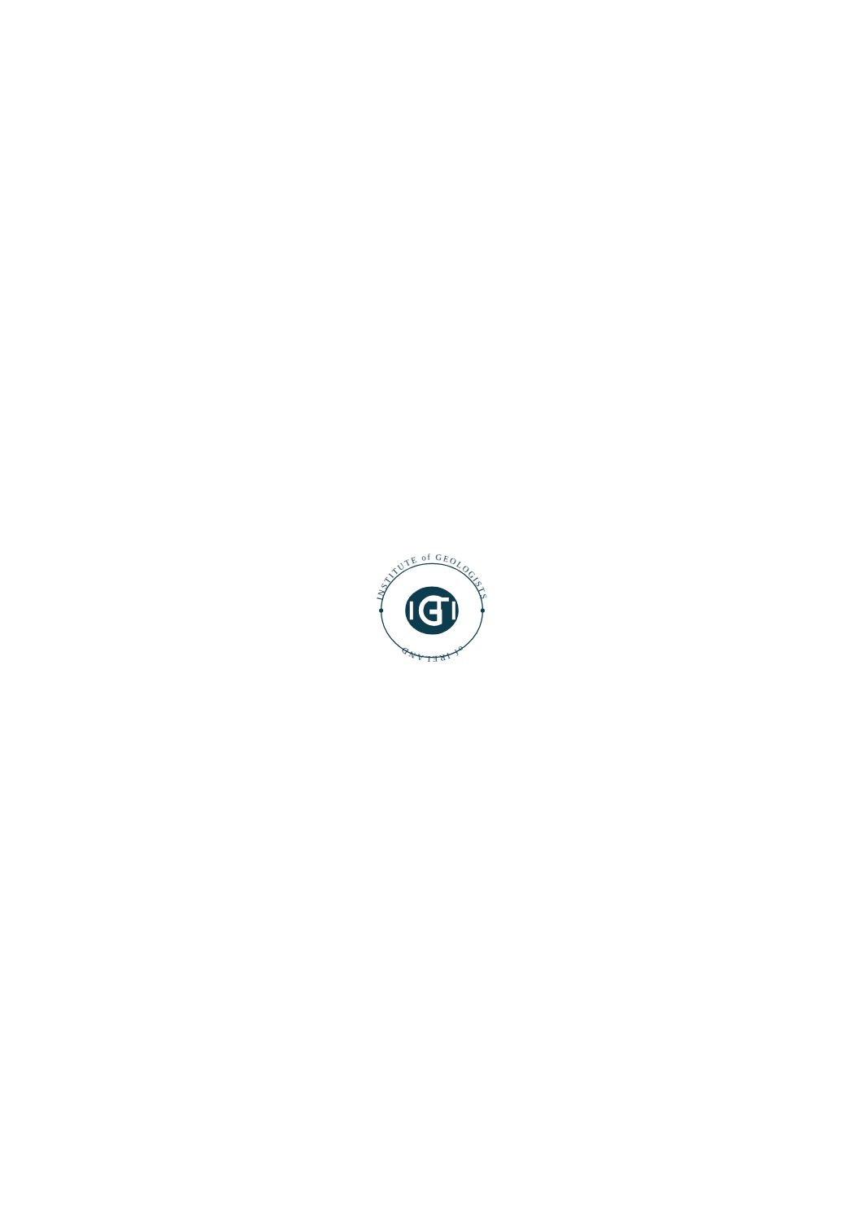Institute of Geologists of Ireland INSTITUTE of GEOLOGISTS of IRELAND
Institute of Geologists of Ireland